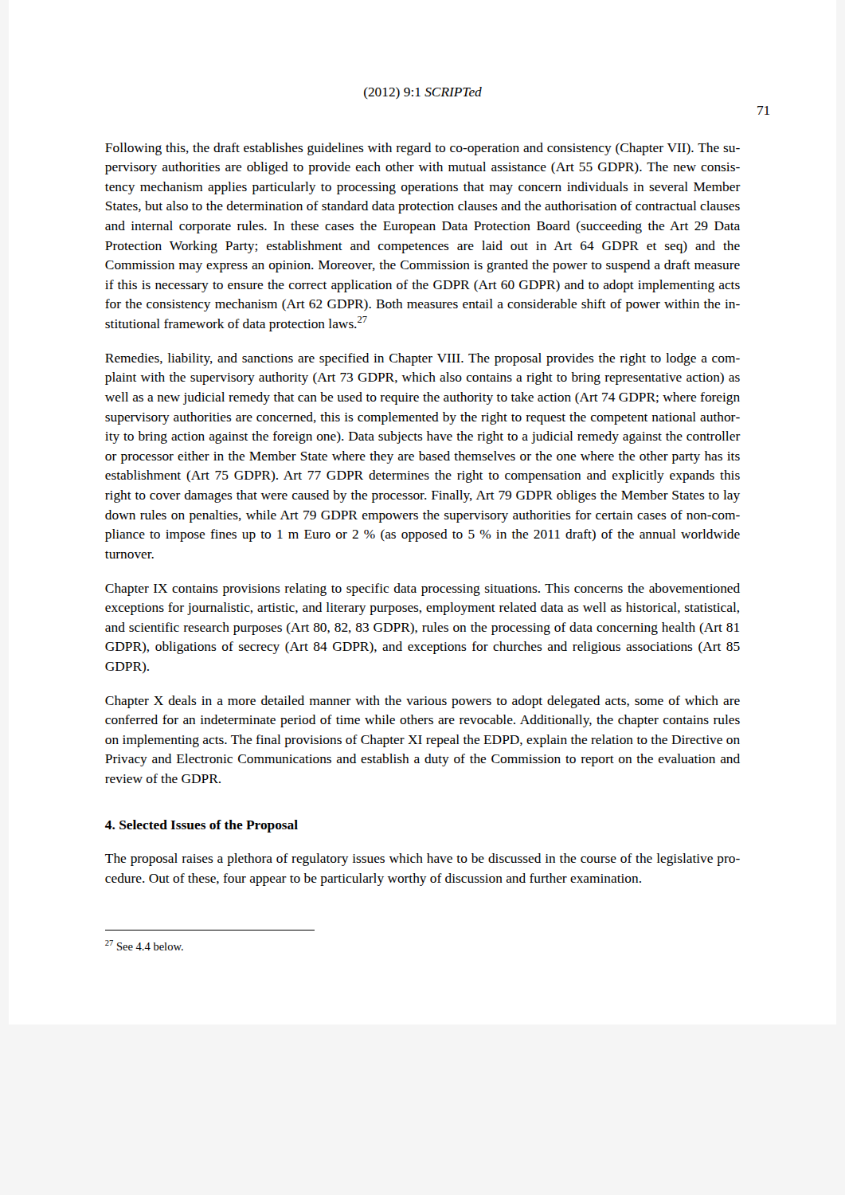(2012) 9:1 SCRIPTed 71
Following this, the draft establishes guidelines with regard to co-operation and consistency (Chapter VII). The supervisory authorities are obliged to provide each other with mutual assistance (Art 55 GDPR). The new consistency mechanism applies particularly to processing operations that may concern individuals in several Member States, but also to the determination of standard data protection clauses and the authorisation of contractual clauses and internal corporate rules. In these cases the European Data Protection Board (succeeding the Art 29 Data Protection Working Party; establishment and competences are laid out in Art 64 GDPR et seq) and the Commission may express an opinion. Moreover, the Commission is granted the power to suspend a draft measure if this is necessary to ensure the correct application of the GDPR (Art 60 GDPR) and to adopt implementing acts for the consistency mechanism (Art 62 GDPR). Both measures entail a considerable shift of power within the institutional framework of data protection laws.27
Remedies, liability, and sanctions are specified in Chapter VIII. The proposal provides the right to lodge a complaint with the supervisory authority (Art 73 GDPR, which also contains a right to bring representative action) as well as a new judicial remedy that can be used to require the authority to take action (Art 74 GDPR; where foreign supervisory authorities are concerned, this is complemented by the right to request the competent national authority to bring action against the foreign one). Data subjects have the right to a judicial remedy against the controller or processor either in the Member State where they are based themselves or the one where the other party has its establishment (Art 75 GDPR). Art 77 GDPR determines the right to compensation and explicitly expands this right to cover damages that were caused by the processor. Finally, Art 79 GDPR obliges the Member States to lay down rules on penalties, while Art 79 GDPR empowers the supervisory authorities for certain cases of non-compliance to impose fines up to 1 m Euro or 2 % (as opposed to 5 % in the 2011 draft) of the annual worldwide turnover.
Chapter IX contains provisions relating to specific data processing situations. This concerns the abovementioned exceptions for journalistic, artistic, and literary purposes, employment related data as well as historical, statistical, and scientific research purposes (Art 80, 82, 83 GDPR), rules on the processing of data concerning health (Art 81 GDPR), obligations of secrecy (Art 84 GDPR), and exceptions for churches and religious associations (Art 85 GDPR).
Chapter X deals in a more detailed manner with the various powers to adopt delegated acts, some of which are conferred for an indeterminate period of time while others are revocable. Additionally, the chapter contains rules on implementing acts. The final provisions of Chapter XI repeal the EDPD, explain the relation to the Directive on Privacy and Electronic Communications and establish a duty of the Commission to report on the evaluation and review of the GDPR.
4. Selected Issues of the Proposal
The proposal raises a plethora of regulatory issues which have to be discussed in the course of the legislative procedure. Out of these, four appear to be particularly worthy of discussion and further examination.
27 See 4.4 below.